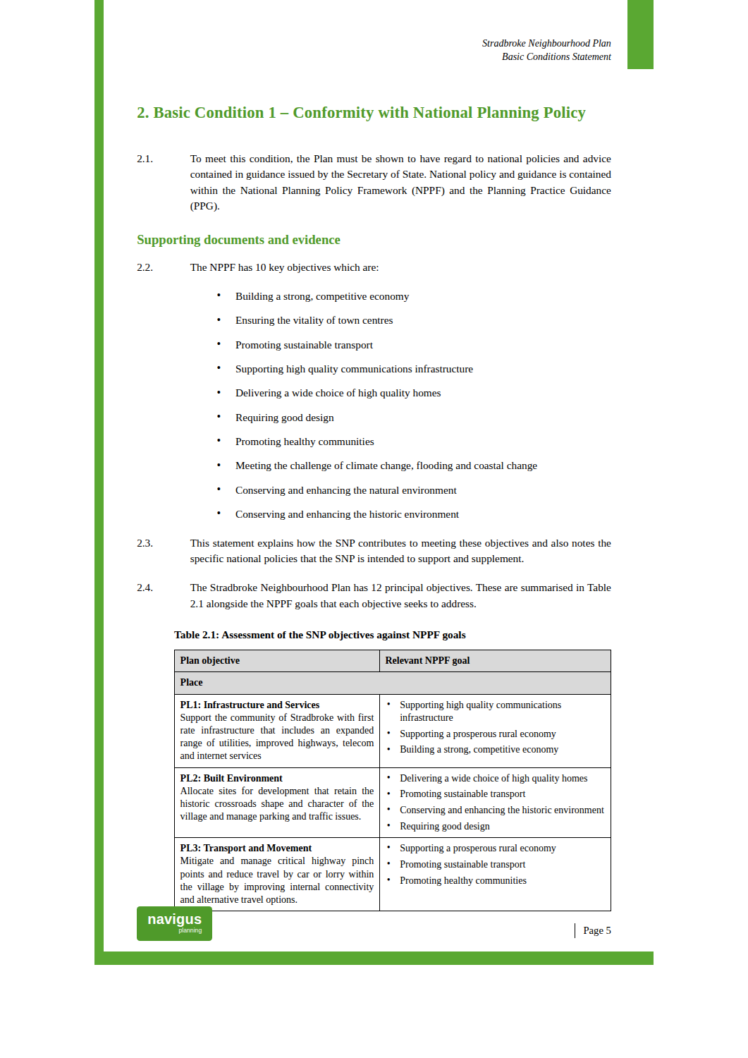Stradbroke Neighbourhood Plan
Basic Conditions Statement
2. Basic Condition 1 – Conformity with National Planning Policy
2.1.
To meet this condition, the Plan must be shown to have regard to national policies and advice contained in guidance issued by the Secretary of State. National policy and guidance is contained within the National Planning Policy Framework (NPPF) and the Planning Practice Guidance (PPG).
Supporting documents and evidence
2.2.
The NPPF has 10 key objectives which are:
Building a strong, competitive economy
Ensuring the vitality of town centres
Promoting sustainable transport
Supporting high quality communications infrastructure
Delivering a wide choice of high quality homes
Requiring good design
Promoting healthy communities
Meeting the challenge of climate change, flooding and coastal change
Conserving and enhancing the natural environment
Conserving and enhancing the historic environment
2.3.
This statement explains how the SNP contributes to meeting these objectives and also notes the specific national policies that the SNP is intended to support and supplement.
2.4.
The Stradbroke Neighbourhood Plan has 12 principal objectives. These are summarised in Table 2.1 alongside the NPPF goals that each objective seeks to address.
Table 2.1: Assessment of the SNP objectives against NPPF goals
| Plan objective | Relevant NPPF goal |
| --- | --- |
| Place |
| PL1: Infrastructure and Services Support the community of Stradbroke with first rate infrastructure that includes an expanded range of utilities, improved highways, telecom and internet services | Supporting high quality communications infrastructure Supporting a prosperous rural economy Building a strong, competitive economy |
| PL2: Built Environment Allocate sites for development that retain the historic crossroads shape and character of the village and manage parking and traffic issues. | Delivering a wide choice of high quality homes Promoting sustainable transport Conserving and enhancing the historic environment Requiring good design |
| PL3: Transport and Movement Mitigate and manage critical highway pinch points and reduce travel by car or lorry within the village by improving internal connectivity and alternative travel options. | Supporting a prosperous rural economy Promoting sustainable transport Promoting healthy communities |
navigus planning Page 5